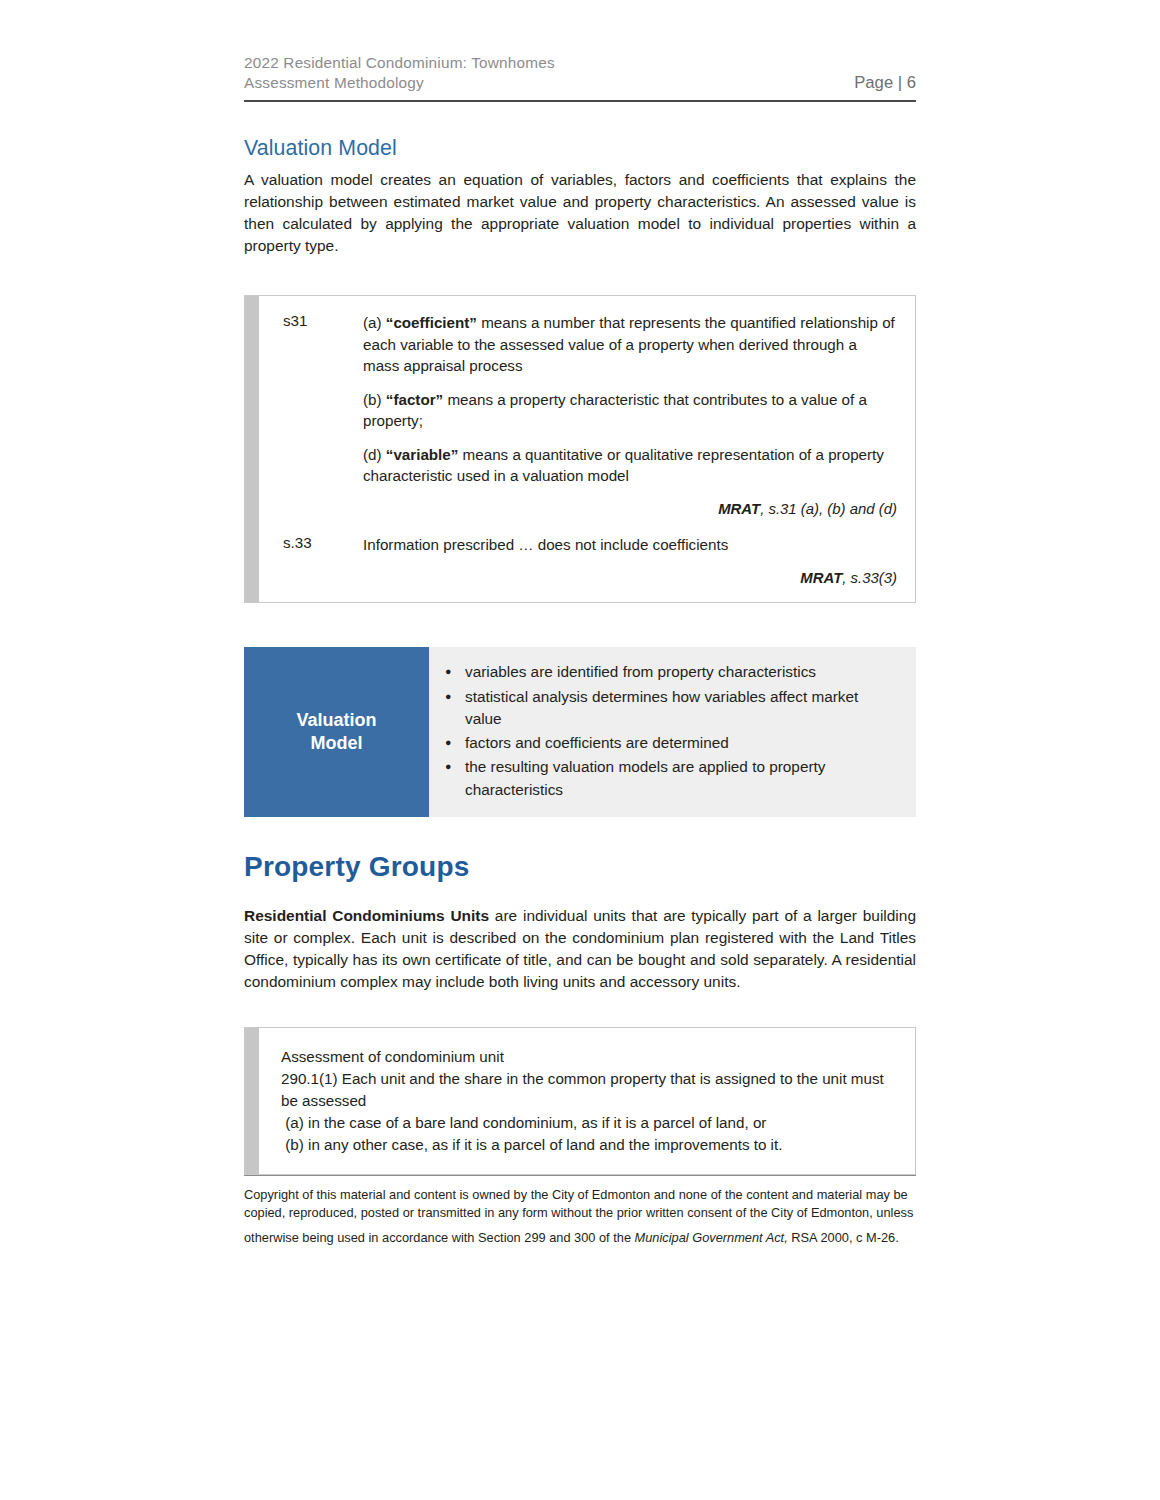2022 Residential Condominium: Townhomes
Assessment Methodology
Page | 6
Valuation Model
A valuation model creates an equation of variables, factors and coefficients that explains the relationship between estimated market value and property characteristics. An assessed value is then calculated by applying the appropriate valuation model to individual properties within a property type.
s31
(a) “coefficient” means a number that represents the quantified relationship of each variable to the assessed value of a property when derived through a mass appraisal process
(b) “factor” means a property characteristic that contributes to a value of a property;
(d) “variable” means a quantitative or qualitative representation of a property characteristic used in a valuation model
MRAT, s.31 (a), (b) and (d)
s.33
Information prescribed … does not include coefficients
MRAT, s.33(3)
Valuation
Model
variables are identified from property characteristics
statistical analysis determines how variables affect market value
factors and coefficients are determined
the resulting valuation models are applied to property characteristics
Property Groups
Residential Condominiums Units are individual units that are typically part of a larger building site or complex. Each unit is described on the condominium plan registered with the Land Titles Office, typically has its own certificate of title, and can be bought and sold separately. A residential condominium complex may include both living units and accessory units.
Assessment of condominium unit
290.1(1) Each unit and the share in the common property that is assigned to the unit must be assessed
(a) in the case of a bare land condominium, as if it is a parcel of land, or
(b) in any other case, as if it is a parcel of land and the improvements to it.
Copyright of this material and content is owned by the City of Edmonton and none of the content and material may be copied, reproduced, posted or transmitted in any form without the prior written consent of the City of Edmonton, unless
otherwise being used in accordance with Section 299 and 300 of the Municipal Government Act, RSA 2000, c M-26.